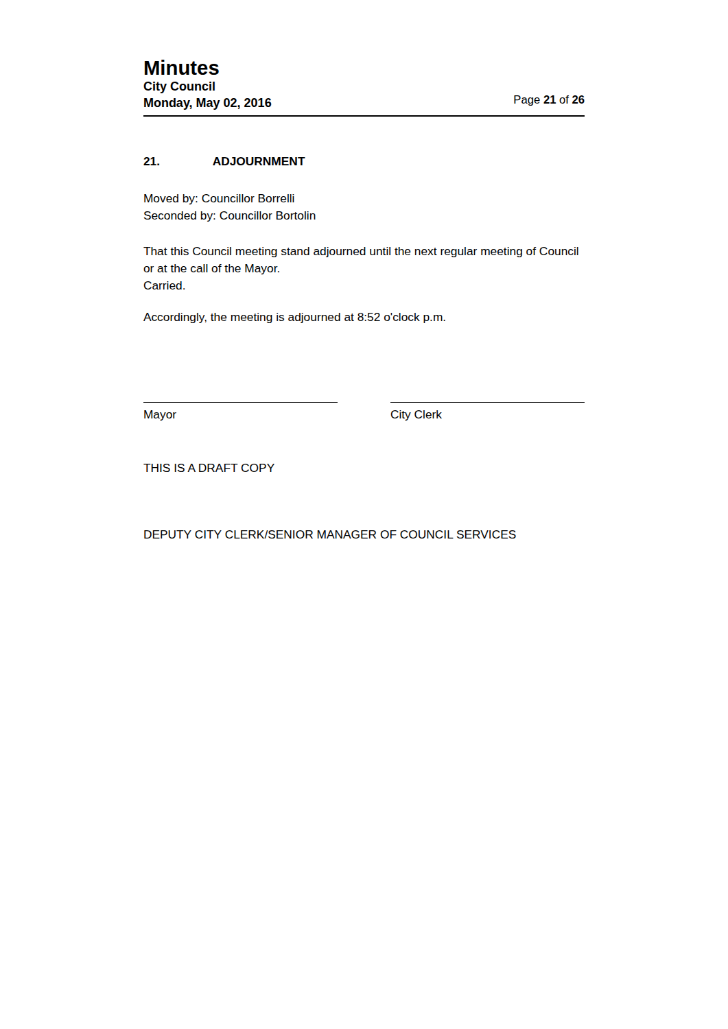Minutes
City Council
Monday, May 02, 2016
Page 21 of 26
21. ADJOURNMENT
Moved by: Councillor Borrelli
Seconded by: Councillor Bortolin
That this Council meeting stand adjourned until the next regular meeting of Council or at the call of the Mayor.
Carried.
Accordingly, the meeting is adjourned at 8:52 o'clock p.m.
Mayor
City Clerk
THIS IS A DRAFT COPY
DEPUTY CITY CLERK/SENIOR MANAGER OF COUNCIL SERVICES